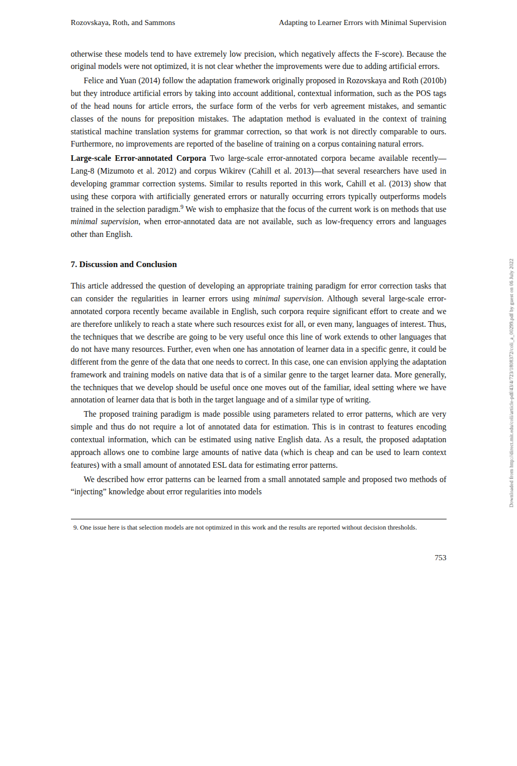Downloaded from http://direct.mit.edu/coli/article-pdf/43/4/723/1808372/coli_a_00299.pdf by guest on 06 July 2022
Rozovskaya, Roth, and Sammons Adapting to Learner Errors with Minimal Supervision
otherwise these models tend to have extremely low precision, which negatively affects the F-score). Because the original models were not optimized, it is not clear whether the improvements were due to adding artificial errors.
Felice and Yuan (2014) follow the adaptation framework originally proposed in Rozovskaya and Roth (2010b) but they introduce artificial errors by taking into account additional, contextual information, such as the POS tags of the head nouns for article errors, the surface form of the verbs for verb agreement mistakes, and semantic classes of the nouns for preposition mistakes. The adaptation method is evaluated in the context of training statistical machine translation systems for grammar correction, so that work is not directly comparable to ours. Furthermore, no improvements are reported of the baseline of training on a corpus containing natural errors.
Large-scale Error-annotated Corpora Two large-scale error-annotated corpora became available recently—Lang-8 (Mizumoto et al. 2012) and corpus Wikirev (Cahill et al. 2013)—that several researchers have used in developing grammar correction systems. Similar to results reported in this work, Cahill et al. (2013) show that using these corpora with artificially generated errors or naturally occurring errors typically outperforms models trained in the selection paradigm.9 We wish to emphasize that the focus of the current work is on methods that use minimal supervision, when error-annotated data are not available, such as low-frequency errors and languages other than English.
7. Discussion and Conclusion
This article addressed the question of developing an appropriate training paradigm for error correction tasks that can consider the regularities in learner errors using minimal supervision. Although several large-scale error-annotated corpora recently became available in English, such corpora require significant effort to create and we are therefore unlikely to reach a state where such resources exist for all, or even many, languages of interest. Thus, the techniques that we describe are going to be very useful once this line of work extends to other languages that do not have many resources. Further, even when one has annotation of learner data in a specific genre, it could be different from the genre of the data that one needs to correct. In this case, one can envision applying the adaptation framework and training models on native data that is of a similar genre to the target learner data. More generally, the techniques that we develop should be useful once one moves out of the familiar, ideal setting where we have annotation of learner data that is both in the target language and of a similar type of writing.
The proposed training paradigm is made possible using parameters related to error patterns, which are very simple and thus do not require a lot of annotated data for estimation. This is in contrast to features encoding contextual information, which can be estimated using native English data. As a result, the proposed adaptation approach allows one to combine large amounts of native data (which is cheap and can be used to learn context features) with a small amount of annotated ESL data for estimating error patterns.
We described how error patterns can be learned from a small annotated sample and proposed two methods of “injecting” knowledge about error regularities into models
One issue here is that selection models are not optimized in this work and the results are reported without decision thresholds.
753